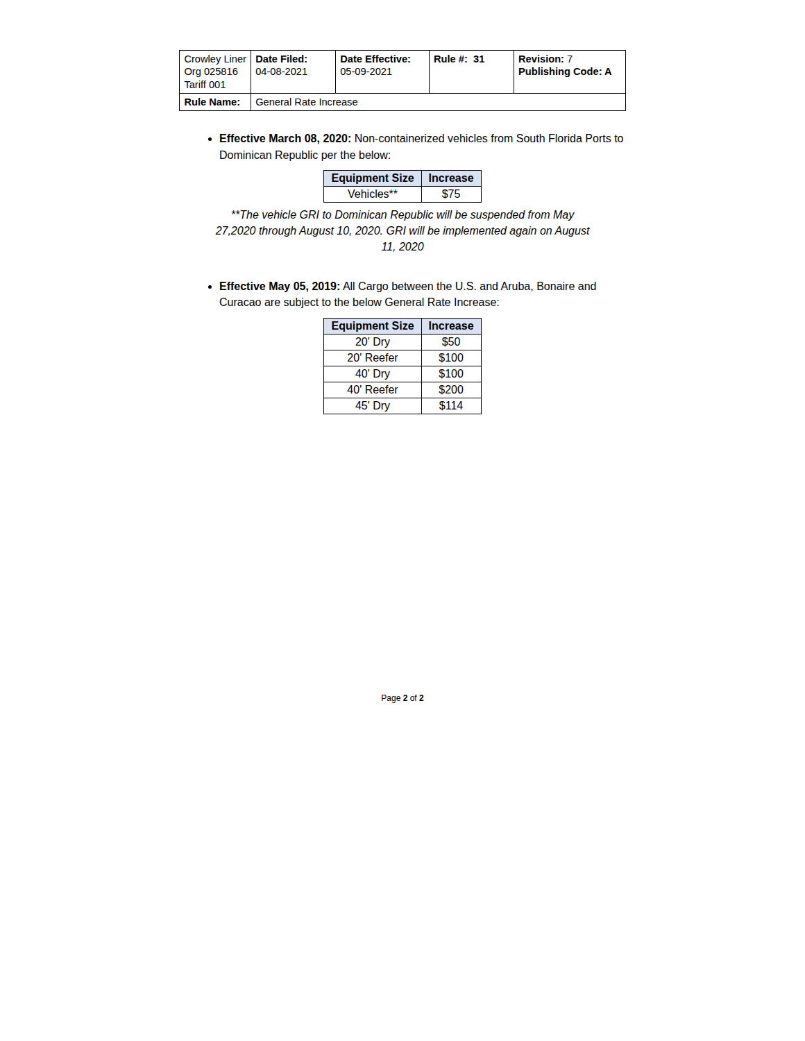| Crowley Liner Org 025816 Tariff 001 | Date Filed: 04-08-2021 | Date Effective: 05-09-2021 | Rule #: 31 | Revision: 7 Publishing Code: A |
| Rule Name: | General Rate Increase |
Effective March 08, 2020: Non-containerized vehicles from South Florida Ports to Dominican Republic per the below:
| Equipment Size | Increase |
| --- | --- |
| Vehicles** | $75 |
**The vehicle GRI to Dominican Republic will be suspended from May 27,2020 through August 10, 2020. GRI will be implemented again on August 11, 2020
Effective May 05, 2019: All Cargo between the U.S. and Aruba, Bonaire and Curacao are subject to the below General Rate Increase:
| Equipment Size | Increase |
| --- | --- |
| 20' Dry | $50 |
| 20' Reefer | $100 |
| 40' Dry | $100 |
| 40' Reefer | $200 |
| 45' Dry | $114 |
Page 2 of 2